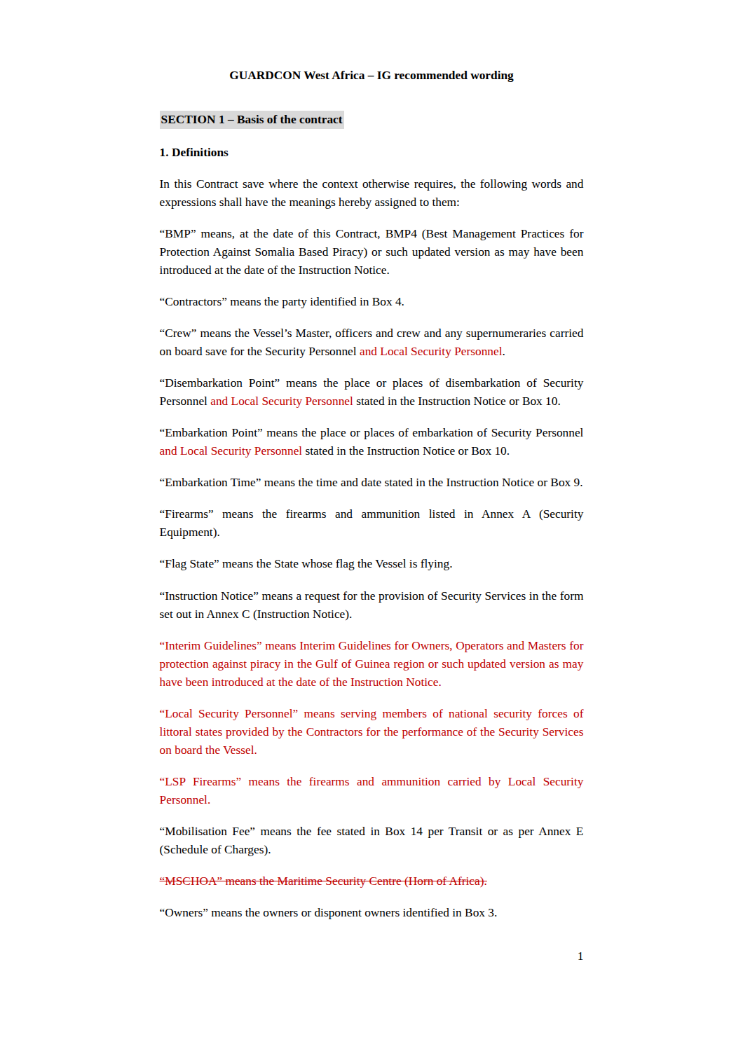GUARDCON West Africa – IG recommended wording
SECTION 1 – Basis of the contract
1. Definitions
In this Contract save where the context otherwise requires, the following words and expressions shall have the meanings hereby assigned to them:
“BMP” means, at the date of this Contract, BMP4 (Best Management Practices for Protection Against Somalia Based Piracy) or such updated version as may have been introduced at the date of the Instruction Notice.
“Contractors” means the party identified in Box 4.
“Crew” means the Vessel’s Master, officers and crew and any supernumeraries carried on board save for the Security Personnel and Local Security Personnel.
“Disembarkation Point” means the place or places of disembarkation of Security Personnel and Local Security Personnel stated in the Instruction Notice or Box 10.
“Embarkation Point” means the place or places of embarkation of Security Personnel and Local Security Personnel stated in the Instruction Notice or Box 10.
“Embarkation Time” means the time and date stated in the Instruction Notice or Box 9.
“Firearms” means the firearms and ammunition listed in Annex A (Security Equipment).
“Flag State” means the State whose flag the Vessel is flying.
“Instruction Notice” means a request for the provision of Security Services in the form set out in Annex C (Instruction Notice).
“Interim Guidelines” means Interim Guidelines for Owners, Operators and Masters for protection against piracy in the Gulf of Guinea region or such updated version as may have been introduced at the date of the Instruction Notice.
“Local Security Personnel” means serving members of national security forces of littoral states provided by the Contractors for the performance of the Security Services on board the Vessel.
“LSP Firearms” means the firearms and ammunition carried by Local Security Personnel.
“Mobilisation Fee” means the fee stated in Box 14 per Transit or as per Annex E (Schedule of Charges).
“MSCHOA” means the Maritime Security Centre (Horn of Africa).
“Owners” means the owners or disponent owners identified in Box 3.
1